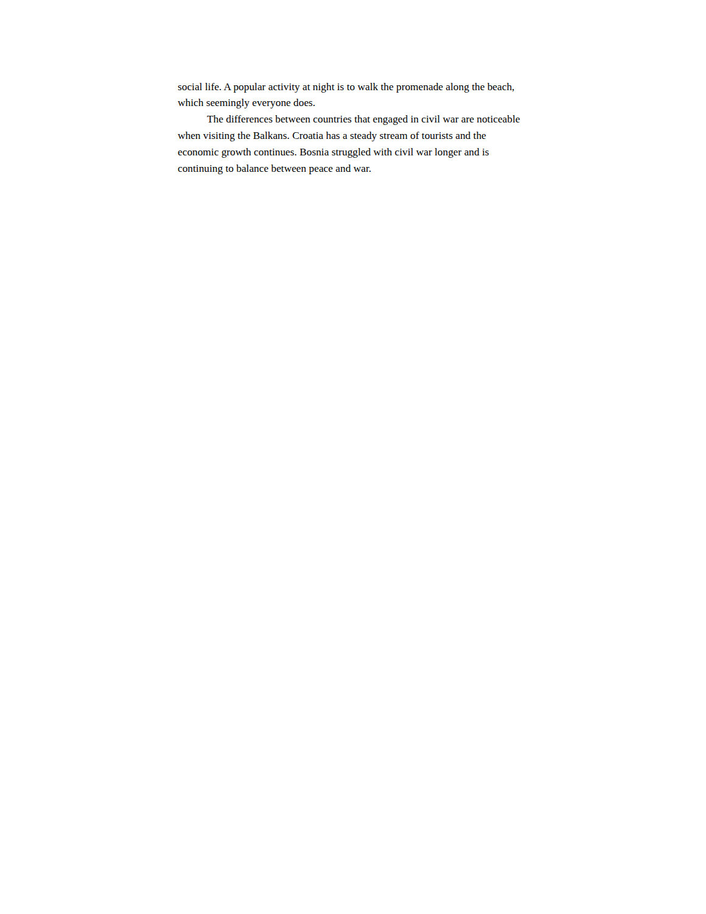social life. A popular activity at night is to walk the promenade along the beach, which seemingly everyone does.
The differences between countries that engaged in civil war are noticeable when visiting the Balkans. Croatia has a steady stream of tourists and the economic growth continues. Bosnia struggled with civil war longer and is continuing to balance between peace and war.